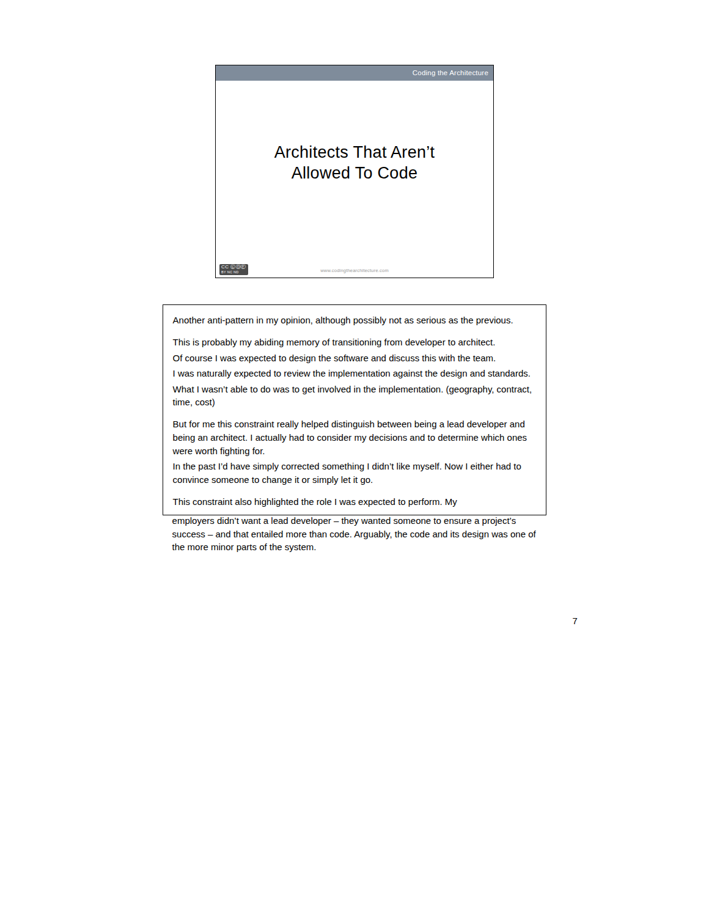Coding the Architecture
Architects That Aren’t
Allowed To Code
CC ⒸⒹⒺBY NC ND
www.codingthearchitecture.com
Another anti-pattern in my opinion, although possibly not as serious as the previous.
This is probably my abiding memory of transitioning from developer to architect.
Of course I was expected to design the software and discuss this with the team.
I was naturally expected to review the implementation against the design and standards.
What I wasn’t able to do was to get involved in the implementation. (geography, contract, time, cost)
But for me this constraint really helped distinguish between being a lead developer and being an architect. I actually had to consider my decisions and to determine which ones were worth fighting for.
In the past I’d have simply corrected something I didn’t like myself. Now I either had to convince someone to change it or simply let it go.
This constraint also highlighted the role I was expected to perform. My
employers didn’t want a lead developer – they wanted someone to ensure a project’s success – and that entailed more than code. Arguably, the code and its design was one of the more minor parts of the system.
7